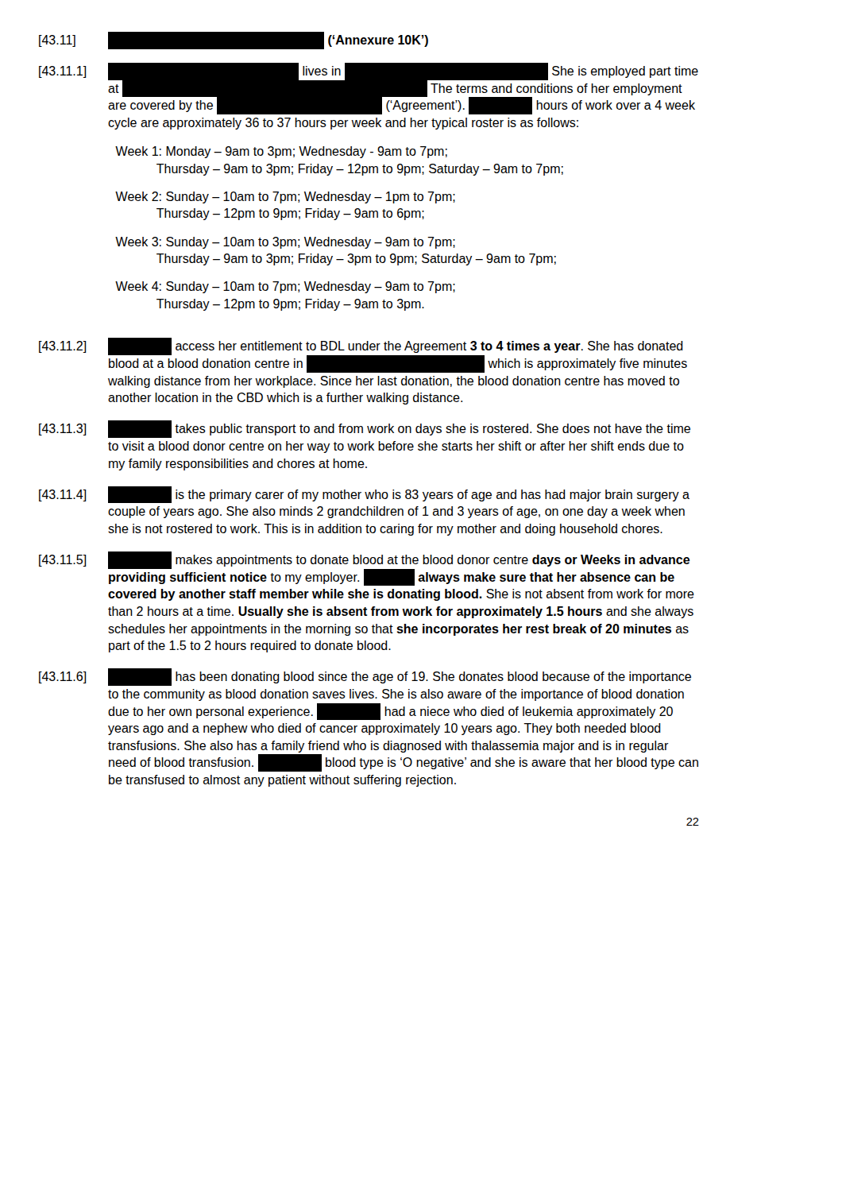[43.11]
(‘Annexure 10K’)
[43.11.1]
lives in She is employed part time at The terms and conditions of her employment are covered by the (‘Agreement’). hours of work over a 4 week cycle are approximately 36 to 37 hours per week and her typical roster is as follows:
Week 1: Monday – 9am to 3pm; Wednesday - 9am to 7pm; Thursday – 9am to 3pm; Friday – 12pm to 9pm; Saturday – 9am to 7pm;
Week 2: Sunday – 10am to 7pm; Wednesday – 1pm to 7pm; Thursday – 12pm to 9pm; Friday – 9am to 6pm;
Week 3: Sunday – 10am to 3pm; Wednesday – 9am to 7pm; Thursday – 9am to 3pm; Friday – 3pm to 9pm; Saturday – 9am to 7pm;
Week 4: Sunday – 10am to 7pm; Wednesday – 9am to 7pm; Thursday – 12pm to 9pm; Friday – 9am to 3pm.
[43.11.2]
access her entitlement to BDL under the Agreement 3 to 4 times a year. She has donated blood at a blood donation centre in which is approximately five minutes walking distance from her workplace. Since her last donation, the blood donation centre has moved to another location in the CBD which is a further walking distance.
[43.11.3]
takes public transport to and from work on days she is rostered. She does not have the time to visit a blood donor centre on her way to work before she starts her shift or after her shift ends due to my family responsibilities and chores at home.
[43.11.4]
is the primary carer of my mother who is 83 years of age and has had major brain surgery a couple of years ago. She also minds 2 grandchildren of 1 and 3 years of age, on one day a week when she is not rostered to work. This is in addition to caring for my mother and doing household chores.
[43.11.5]
makes appointments to donate blood at the blood donor centre days or Weeks in advance providing sufficient notice to my employer. always make sure that her absence can be covered by another staff member while she is donating blood. She is not absent from work for more than 2 hours at a time. Usually she is absent from work for approximately 1.5 hours and she always schedules her appointments in the morning so that she incorporates her rest break of 20 minutes as part of the 1.5 to 2 hours required to donate blood.
[43.11.6]
has been donating blood since the age of 19. She donates blood because of the importance to the community as blood donation saves lives. She is also aware of the importance of blood donation due to her own personal experience. had a niece who died of leukemia approximately 20 years ago and a nephew who died of cancer approximately 10 years ago. They both needed blood transfusions. She also has a family friend who is diagnosed with thalassemia major and is in regular need of blood transfusion. blood type is ‘O negative’ and she is aware that her blood type can be transfused to almost any patient without suffering rejection.
22